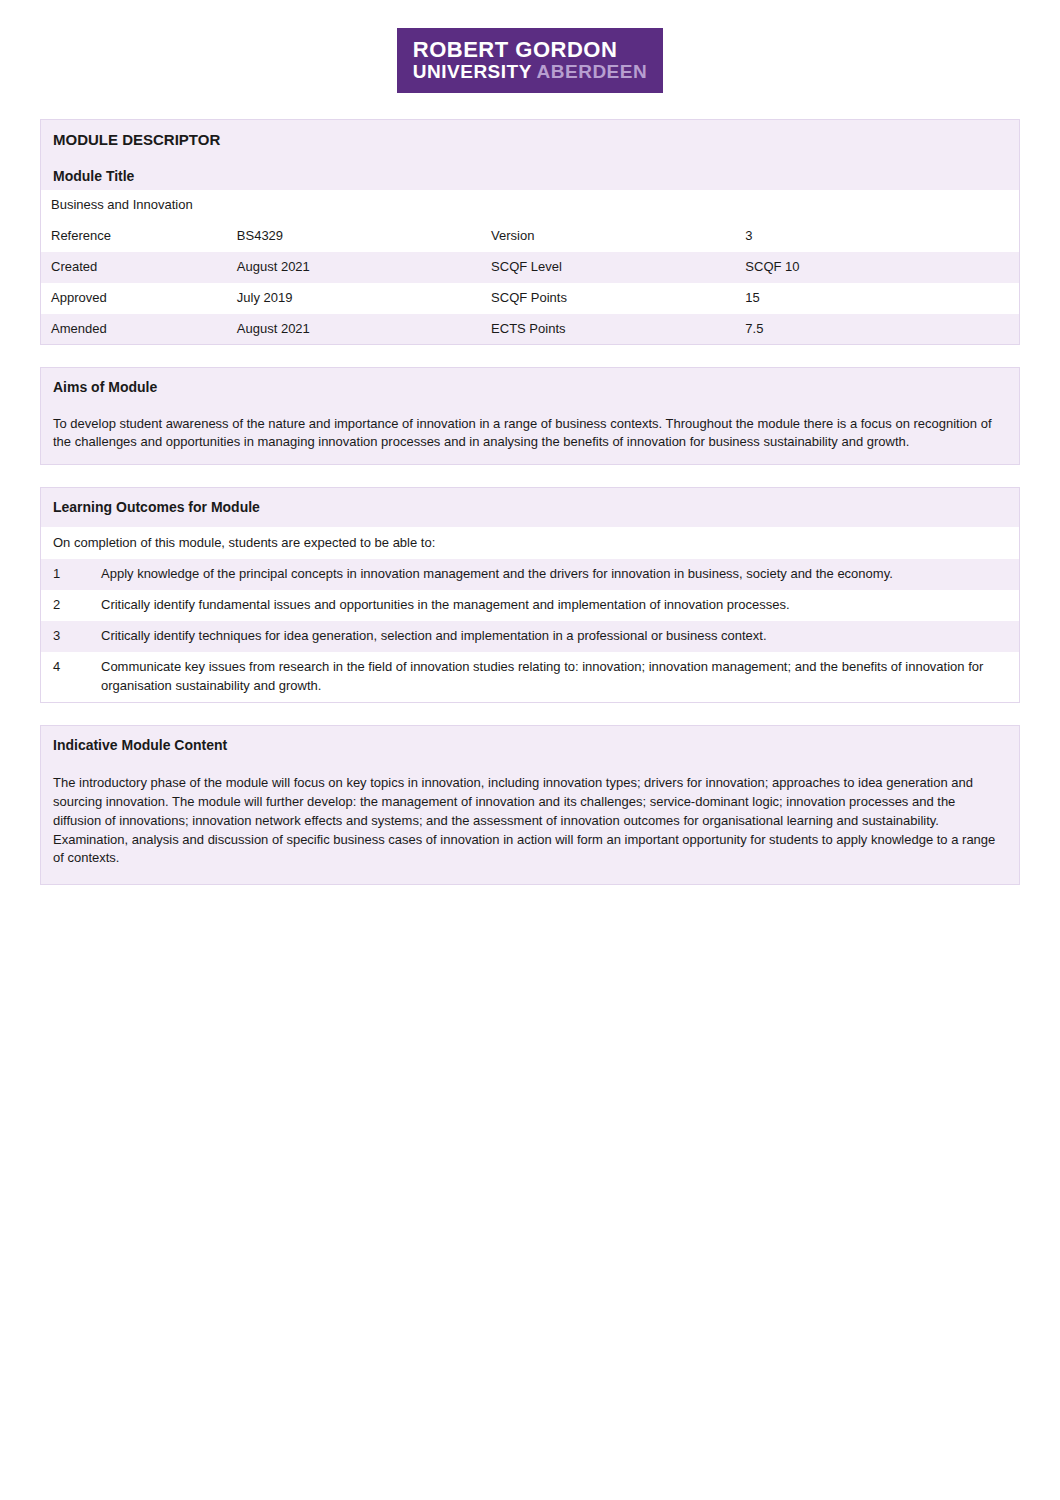ROBERT GORDON UNIVERSITY ABERDEEN
MODULE DESCRIPTOR
Module Title
| Business and Innovation |
| Reference | BS4329 | Version | 3 |
| Created | August 2021 | SCQF Level | SCQF 10 |
| Approved | July 2019 | SCQF Points | 15 |
| Amended | August 2021 | ECTS Points | 7.5 |
Aims of Module
To develop student awareness of the nature and importance of innovation in a range of business contexts. Throughout the module there is a focus on recognition of the challenges and opportunities in managing innovation processes and in analysing the benefits of innovation for business sustainability and growth.
Learning Outcomes for Module
On completion of this module, students are expected to be able to:
| 1 | Apply knowledge of the principal concepts in innovation management and the drivers for innovation in business, society and the economy. |
| 2 | Critically identify fundamental issues and opportunities in the management and implementation of innovation processes. |
| 3 | Critically identify techniques for idea generation, selection and implementation in a professional or business context. |
| 4 | Communicate key issues from research in the field of innovation studies relating to: innovation; innovation management; and the benefits of innovation for organisation sustainability and growth. |
Indicative Module Content
The introductory phase of the module will focus on key topics in innovation, including innovation types; drivers for innovation; approaches to idea generation and sourcing innovation. The module will further develop: the management of innovation and its challenges; service-dominant logic; innovation processes and the diffusion of innovations; innovation network effects and systems; and the assessment of innovation outcomes for organisational learning and sustainability. Examination, analysis and discussion of specific business cases of innovation in action will form an important opportunity for students to apply knowledge to a range of contexts.